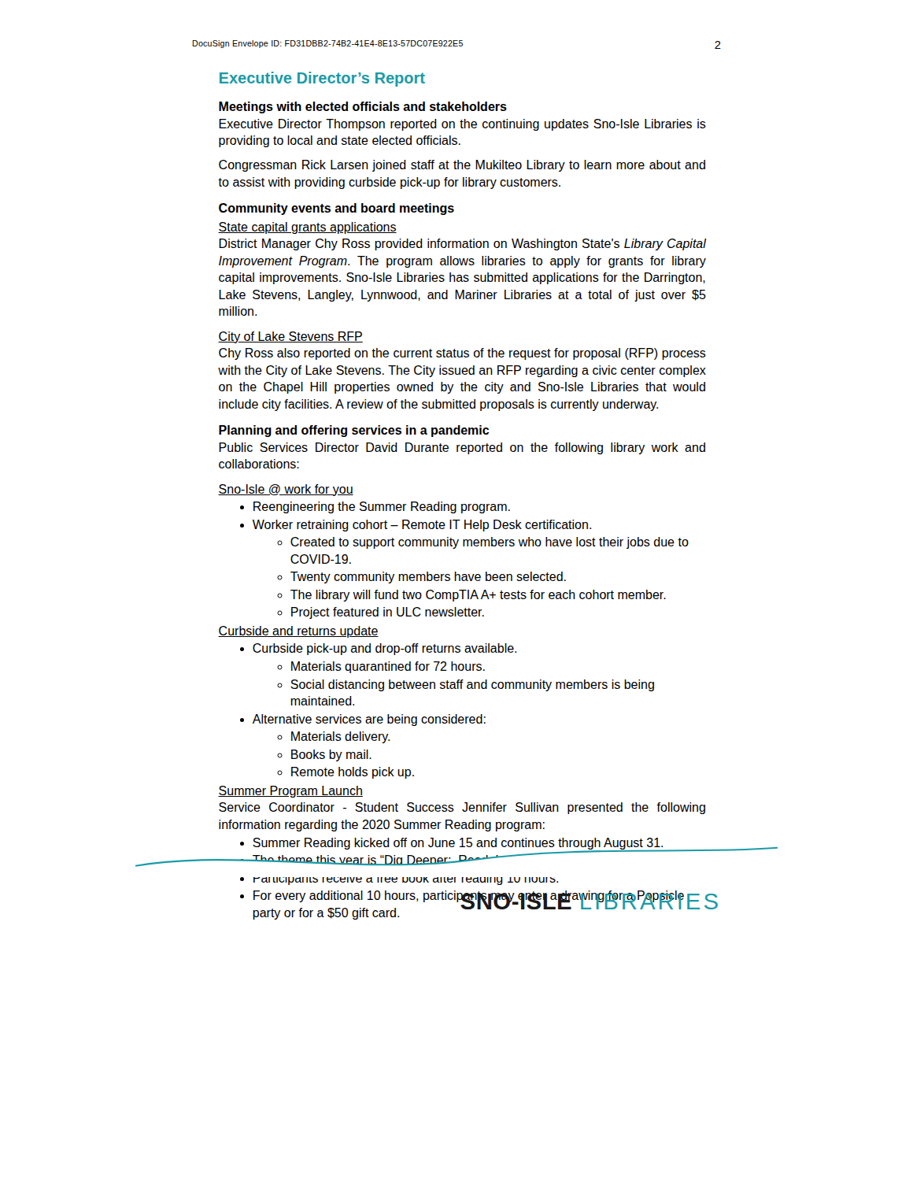DocuSign Envelope ID: FD31DBB2-74B2-41E4-8E13-57DC07E922E5
2
Executive Director’s Report
Meetings with elected officials and stakeholders
Executive Director Thompson reported on the continuing updates Sno-Isle Libraries is providing to local and state elected officials.
Congressman Rick Larsen joined staff at the Mukilteo Library to learn more about and to assist with providing curbside pick-up for library customers.
Community events and board meetings
State capital grants applications
District Manager Chy Ross provided information on Washington State's Library Capital Improvement Program. The program allows libraries to apply for grants for library capital improvements. Sno-Isle Libraries has submitted applications for the Darrington, Lake Stevens, Langley, Lynnwood, and Mariner Libraries at a total of just over $5 million.
City of Lake Stevens RFP
Chy Ross also reported on the current status of the request for proposal (RFP) process with the City of Lake Stevens. The City issued an RFP regarding a civic center complex on the Chapel Hill properties owned by the city and Sno-Isle Libraries that would include city facilities. A review of the submitted proposals is currently underway.
Planning and offering services in a pandemic
Public Services Director David Durante reported on the following library work and collaborations:
Sno-Isle @ work for you
Reengineering the Summer Reading program.
Worker retraining cohort – Remote IT Help Desk certification.
Created to support community members who have lost their jobs due to COVID-19.
Twenty community members have been selected.
The library will fund two CompTIA A+ tests for each cohort member.
Project featured in ULC newsletter.
Curbside and returns update
Curbside pick-up and drop-off returns available.
Materials quarantined for 72 hours.
Social distancing between staff and community members is being maintained.
Alternative services are being considered:
Materials delivery.
Books by mail.
Remote holds pick up.
Summer Program Launch
Service Coordinator - Student Success Jennifer Sullivan presented the following information regarding the 2020 Summer Reading program:
Summer Reading kicked off on June 15 and continues through August 31.
The theme this year is “Dig Deeper: Read, Investigate, Discover”.
Participants receive a free book after reading 10 hours.
For every additional 10 hours, participants may enter a drawing for a Popsicle party or for a $50 gift card.
SNO-ISLE LIBRARIES